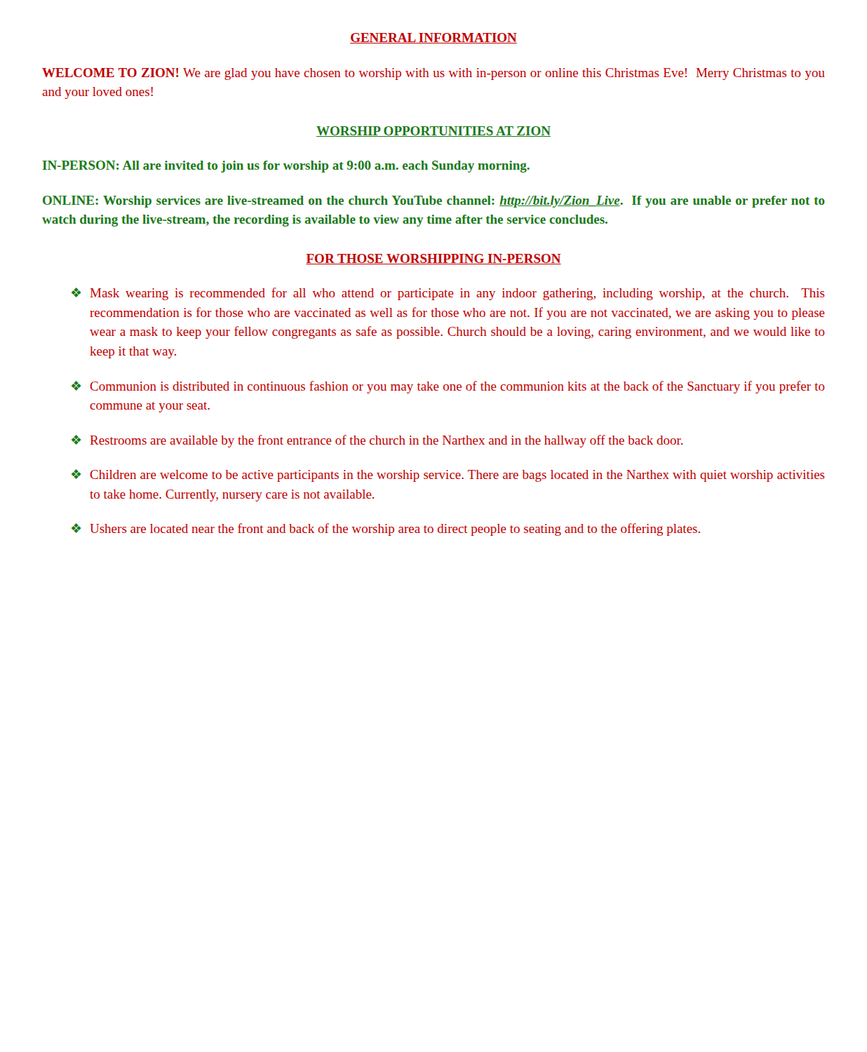GENERAL INFORMATION
WELCOME TO ZION! We are glad you have chosen to worship with us with in-person or online this Christmas Eve! Merry Christmas to you and your loved ones!
WORSHIP OPPORTUNITIES AT ZION
IN-PERSON: All are invited to join us for worship at 9:00 a.m. each Sunday morning.
ONLINE: Worship services are live-streamed on the church YouTube channel: http://bit.ly/Zion_Live. If you are unable or prefer not to watch during the live-stream, the recording is available to view any time after the service concludes.
FOR THOSE WORSHIPPING IN-PERSON
Mask wearing is recommended for all who attend or participate in any indoor gathering, including worship, at the church. This recommendation is for those who are vaccinated as well as for those who are not. If you are not vaccinated, we are asking you to please wear a mask to keep your fellow congregants as safe as possible. Church should be a loving, caring environment, and we would like to keep it that way.
Communion is distributed in continuous fashion or you may take one of the communion kits at the back of the Sanctuary if you prefer to commune at your seat.
Restrooms are available by the front entrance of the church in the Narthex and in the hallway off the back door.
Children are welcome to be active participants in the worship service. There are bags located in the Narthex with quiet worship activities to take home. Currently, nursery care is not available.
Ushers are located near the front and back of the worship area to direct people to seating and to the offering plates.